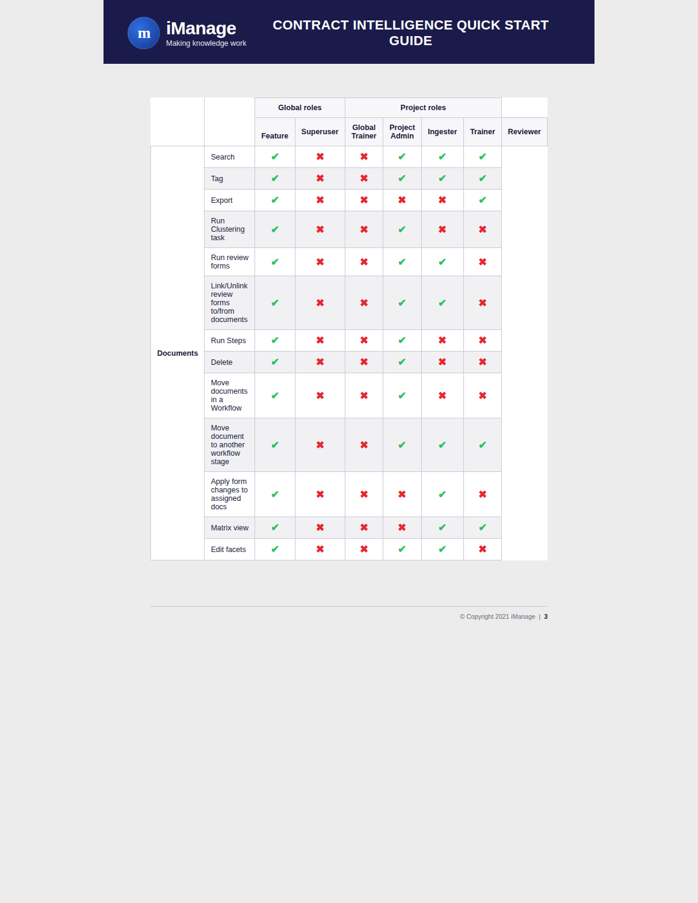iManage
Making knowledge work
CONTRACT INTELLIGENCE QUICK START GUIDE
| | | Global roles | Project roles |
| --- | --- | --- | --- |
| Feature | Superuser | Global Trainer | Project Admin | Ingester | Trainer | Reviewer |
| Documents | Search | ✔ | ✖ | ✖ | ✔ | ✔ | ✔ |
| Tag | ✔ | ✖ | ✖ | ✔ | ✔ | ✔ |
| Export | ✔ | ✖ | ✖ | ✖ | ✖ | ✔ |
| Run Clustering task | ✔ | ✖ | ✖ | ✔ | ✖ | ✖ |
| Run review forms | ✔ | ✖ | ✖ | ✔ | ✔ | ✖ |
| Link/Unlink review forms to/from documents | ✔ | ✖ | ✖ | ✔ | ✔ | ✖ |
| Run Steps | ✔ | ✖ | ✖ | ✔ | ✖ | ✖ |
| Delete | ✔ | ✖ | ✖ | ✔ | ✖ | ✖ |
| Move documents in a Workflow | ✔ | ✖ | ✖ | ✔ | ✖ | ✖ |
| Move document to another workflow stage | ✔ | ✖ | ✖ | ✔ | ✔ | ✔ |
| Apply form changes to assigned docs | ✔ | ✖ | ✖ | ✖ | ✔ | ✖ |
| Matrix view | ✔ | ✖ | ✖ | ✖ | ✔ | ✔ |
| Edit facets | ✔ | ✖ | ✖ | ✔ | ✔ | ✖ |
© Copyright 2021 iManage |3